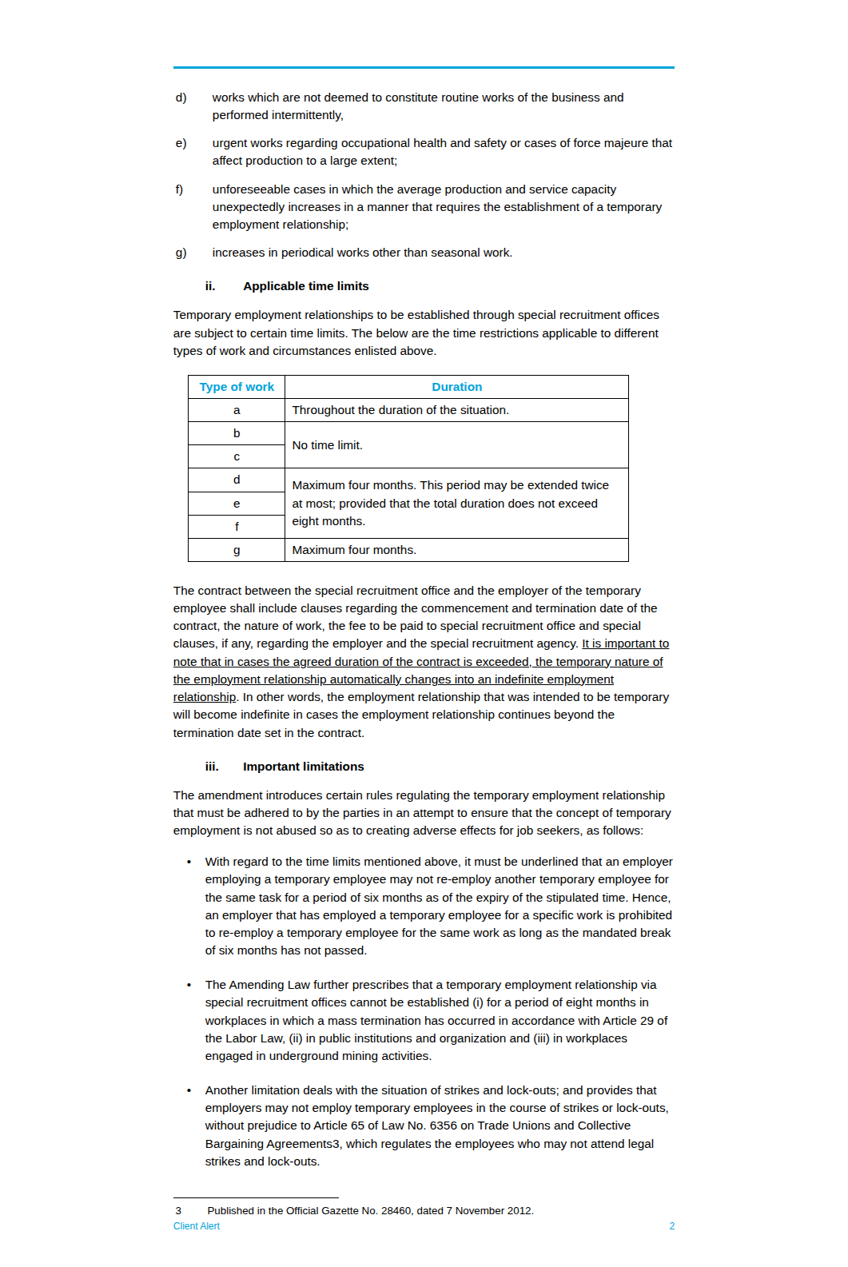d) works which are not deemed to constitute routine works of the business and performed intermittently,
e) urgent works regarding occupational health and safety or cases of force majeure that affect production to a large extent;
f) unforeseeable cases in which the average production and service capacity unexpectedly increases in a manner that requires the establishment of a temporary employment relationship;
g) increases in periodical works other than seasonal work.
ii. Applicable time limits
Temporary employment relationships to be established through special recruitment offices are subject to certain time limits. The below are the time restrictions applicable to different types of work and circumstances enlisted above.
| Type of work | Duration |
| --- | --- |
| a | Throughout the duration of the situation. |
| b | No time limit. |
| c |
| d | Maximum four months. This period may be extended twice at most; provided that the total duration does not exceed eight months. |
| e |
| f |
| g | Maximum four months. |
The contract between the special recruitment office and the employer of the temporary employee shall include clauses regarding the commencement and termination date of the contract, the nature of work, the fee to be paid to special recruitment office and special clauses, if any, regarding the employer and the special recruitment agency. It is important to note that in cases the agreed duration of the contract is exceeded, the temporary nature of the employment relationship automatically changes into an indefinite employment relationship. In other words, the employment relationship that was intended to be temporary will become indefinite in cases the employment relationship continues beyond the termination date set in the contract.
iii. Important limitations
The amendment introduces certain rules regulating the temporary employment relationship that must be adhered to by the parties in an attempt to ensure that the concept of temporary employment is not abused so as to creating adverse effects for job seekers, as follows:
•With regard to the time limits mentioned above, it must be underlined that an employer employing a temporary employee may not re-employ another temporary employee for the same task for a period of six months as of the expiry of the stipulated time. Hence, an employer that has employed a temporary employee for a specific work is prohibited to re-employ a temporary employee for the same work as long as the mandated break of six months has not passed.
•The Amending Law further prescribes that a temporary employment relationship via special recruitment offices cannot be established (i) for a period of eight months in workplaces in which a mass termination has occurred in accordance with Article 29 of the Labor Law, (ii) in public institutions and organization and (iii) in workplaces engaged in underground mining activities.
•Another limitation deals with the situation of strikes and lock-outs; and provides that employers may not employ temporary employees in the course of strikes or lock-outs, without prejudice to Article 65 of Law No. 6356 on Trade Unions and Collective Bargaining Agreements3, which regulates the employees who may not attend legal strikes and lock-outs.
3 Published in the Official Gazette No. 28460, dated 7 November 2012.
Client Alert 2